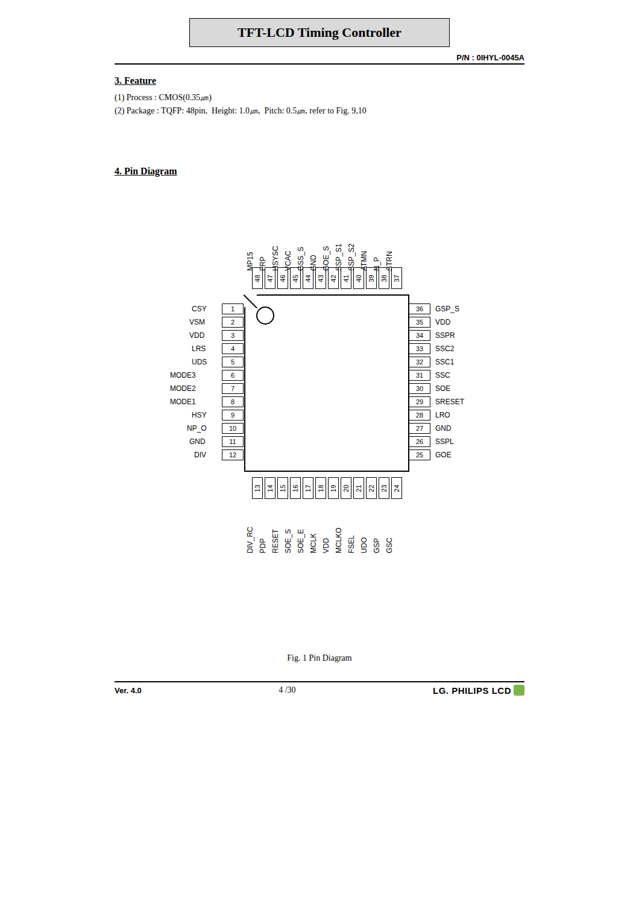TFT-LCD Timing Controller
P/N : 0IHYL-0045A
3. Feature
(1) Process : CMOS(0.35㎛)
(2) Package : TQFP: 48pin, Height: 1.0㎛, Pitch: 0.5㎛, refer to Fig. 9,10
4. Pin Diagram
48
47
46
45
44
43
42
41
40
39
38
37
MP15
FRP
HSYSC
VCAC
GSS_S
GND
GOE_S
SSP_S1
SSP_S2
ATMN
N_P
STRN
1
2
3
4
5
6
7
8
9
10
11
12
CSY
VSM
VDD
LRS
UDS
MODE3
MODE2
MODE1
HSY
NP_O
GND
DIV
36
35
34
33
32
31
30
29
28
27
26
25
GSP_S
VDD
SSPR
SSC2
SSC1
SSC
SOE
SRESET
LRO
GND
SSPL
GOE
13
14
15
16
17
18
19
20
21
22
23
24
DIV_RC
PDP
RESET
SOE_S
SOE_E
MCLK
VDD
MCLKO
FSEL
UDO
GSP
GSC
Fig. 1 Pin Diagram
Ver. 4.0
4 /30
LG. PHILIPS LCD